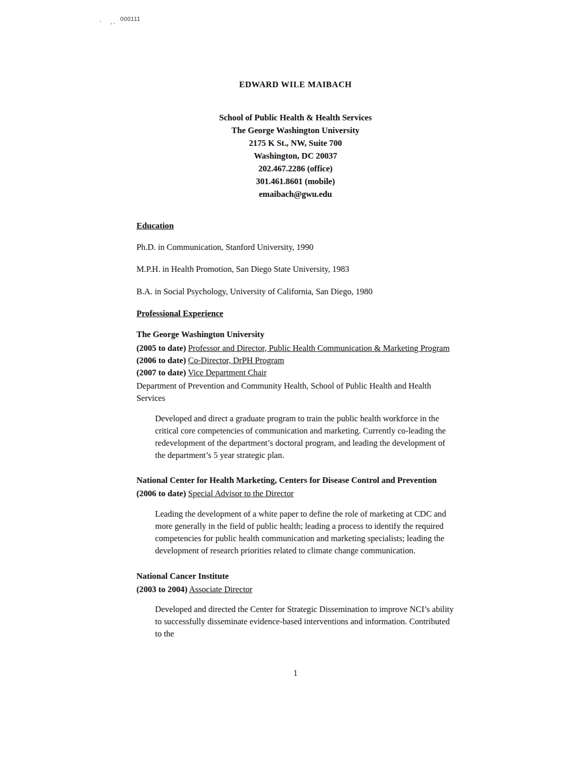’
′ ’
000111
EDWARD WILE MAIBACH
School of Public Health & Health Services
The George Washington University
2175 K St., NW, Suite 700
Washington, DC 20037
202.467.2286 (office)
301.461.8601 (mobile)
emaibach@gwu.edu
Education
Ph.D. in Communication, Stanford University, 1990
M.P.H. in Health Promotion, San Diego State University, 1983
B.A. in Social Psychology, University of California, San Diego, 1980
Professional Experience
The George Washington University
(2005 to date) Professor and Director, Public Health Communication & Marketing Program
(2006 to date) Co-Director, DrPH Program
(2007 to date) Vice Department Chair
Department of Prevention and Community Health, School of Public Health and Health Services
Developed and direct a graduate program to train the public health workforce in the critical core competencies of communication and marketing. Currently co-leading the redevelopment of the department’s doctoral program, and leading the development of the department’s 5 year strategic plan.
National Center for Health Marketing, Centers for Disease Control and Prevention
(2006 to date) Special Advisor to the Director
Leading the development of a white paper to define the role of marketing at CDC and more generally in the field of public health; leading a process to identify the required competencies for public health communication and marketing specialists; leading the development of research priorities related to climate change communication.
National Cancer Institute
(2003 to 2004) Associate Director
Developed and directed the Center for Strategic Dissemination to improve NCI’s ability to successfully disseminate evidence-based interventions and information. Contributed to the
1